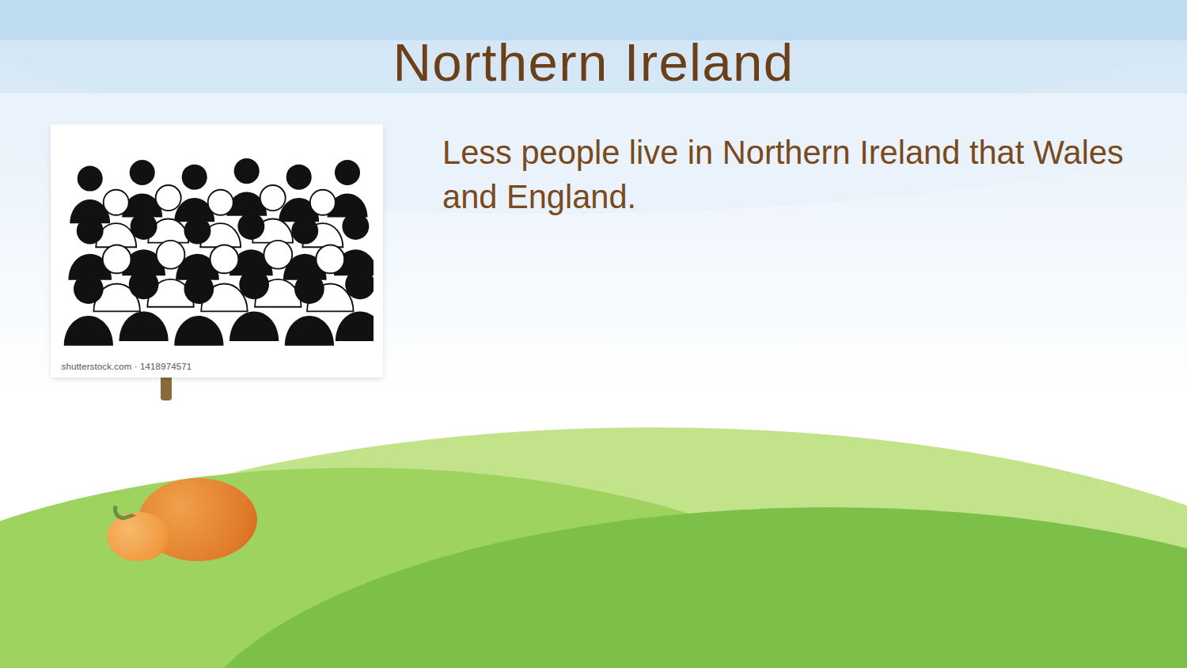Northern Ireland
shutterstock.com · 1418974571
Less people live in Northern Ireland that Wales and England.